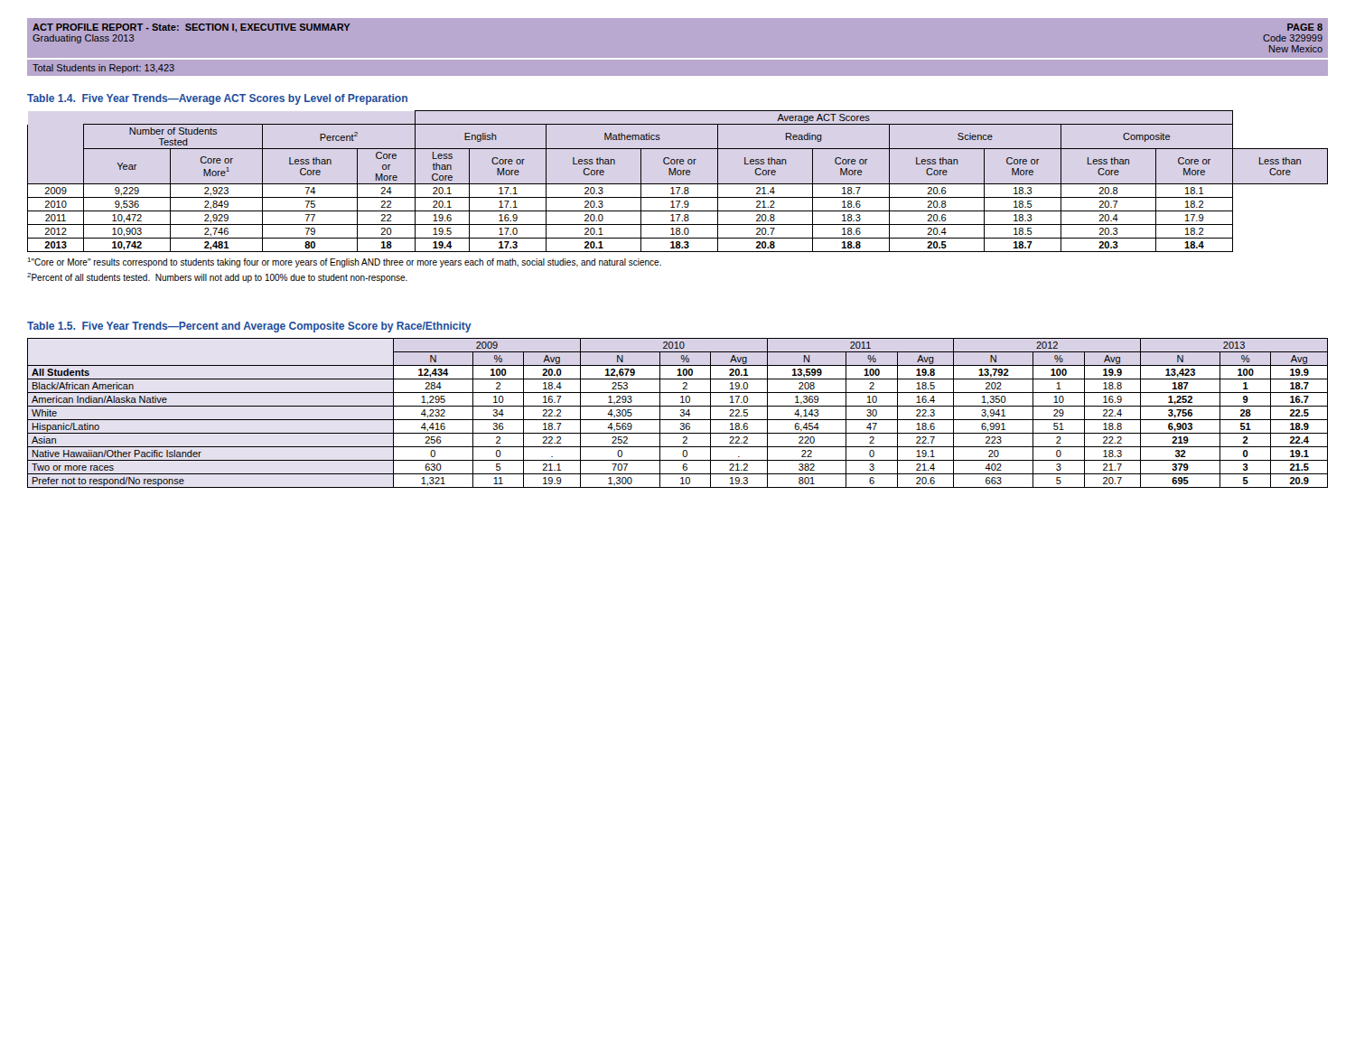ACT PROFILE REPORT - State: SECTION I, EXECUTIVE SUMMARY
PAGE 8
Graduating Class 2013
Code 329999
New Mexico
Total Students in Report: 13,423
Table 1.4. Five Year Trends—Average ACT Scores by Level of Preparation
| | Average ACT Scores |
| --- | --- |
| | Number of Students Tested | Percent 2 | English | Mathematics | Reading | Science | Composite |
| Year | Core or More 1 | Less than Core | Core or More | Less than Core | Core or More | Less than Core | Core or More | Less than Core | Core or More | Less than Core | Core or More | Less than Core | Core or More | Less than Core |
| 2009 | 9,229 | 2,923 | 74 | 24 | 20.1 | 17.1 | 20.3 | 17.8 | 21.4 | 18.7 | 20.6 | 18.3 | 20.8 | 18.1 |
| 2010 | 9,536 | 2,849 | 75 | 22 | 20.1 | 17.1 | 20.3 | 17.9 | 21.2 | 18.6 | 20.8 | 18.5 | 20.7 | 18.2 |
| 2011 | 10,472 | 2,929 | 77 | 22 | 19.6 | 16.9 | 20.0 | 17.8 | 20.8 | 18.3 | 20.6 | 18.3 | 20.4 | 17.9 |
| 2012 | 10,903 | 2,746 | 79 | 20 | 19.5 | 17.0 | 20.1 | 18.0 | 20.7 | 18.6 | 20.4 | 18.5 | 20.3 | 18.2 |
| 2013 | 10,742 | 2,481 | 80 | 18 | 19.4 | 17.3 | 20.1 | 18.3 | 20.8 | 18.8 | 20.5 | 18.7 | 20.3 | 18.4 |
1"Core or More" results correspond to students taking four or more years of English AND three or more years each of math, social studies, and natural science.
2Percent of all students tested. Numbers will not add up to 100% due to student non-response.
Table 1.5. Five Year Trends—Percent and Average Composite Score by Race/Ethnicity
| | 2009 | 2010 | 2011 | 2012 | 2013 |
| --- | --- | --- | --- | --- | --- |
| N | % | Avg | N | % | Avg | N | % | Avg | N | % | Avg | N | % | Avg |
| All Students | 12,434 | 100 | 20.0 | 12,679 | 100 | 20.1 | 13,599 | 100 | 19.8 | 13,792 | 100 | 19.9 | 13,423 | 100 | 19.9 |
| Black/African American | 284 | 2 | 18.4 | 253 | 2 | 19.0 | 208 | 2 | 18.5 | 202 | 1 | 18.8 | 187 | 1 | 18.7 |
| American Indian/Alaska Native | 1,295 | 10 | 16.7 | 1,293 | 10 | 17.0 | 1,369 | 10 | 16.4 | 1,350 | 10 | 16.9 | 1,252 | 9 | 16.7 |
| White | 4,232 | 34 | 22.2 | 4,305 | 34 | 22.5 | 4,143 | 30 | 22.3 | 3,941 | 29 | 22.4 | 3,756 | 28 | 22.5 |
| Hispanic/Latino | 4,416 | 36 | 18.7 | 4,569 | 36 | 18.6 | 6,454 | 47 | 18.6 | 6,991 | 51 | 18.8 | 6,903 | 51 | 18.9 |
| Asian | 256 | 2 | 22.2 | 252 | 2 | 22.2 | 220 | 2 | 22.7 | 223 | 2 | 22.2 | 219 | 2 | 22.4 |
| Native Hawaiian/Other Pacific Islander | 0 | 0 | . | 0 | 0 | . | 22 | 0 | 19.1 | 20 | 0 | 18.3 | 32 | 0 | 19.1 |
| Two or more races | 630 | 5 | 21.1 | 707 | 6 | 21.2 | 382 | 3 | 21.4 | 402 | 3 | 21.7 | 379 | 3 | 21.5 |
| Prefer not to respond/No response | 1,321 | 11 | 19.9 | 1,300 | 10 | 19.3 | 801 | 6 | 20.6 | 663 | 5 | 20.7 | 695 | 5 | 20.9 |